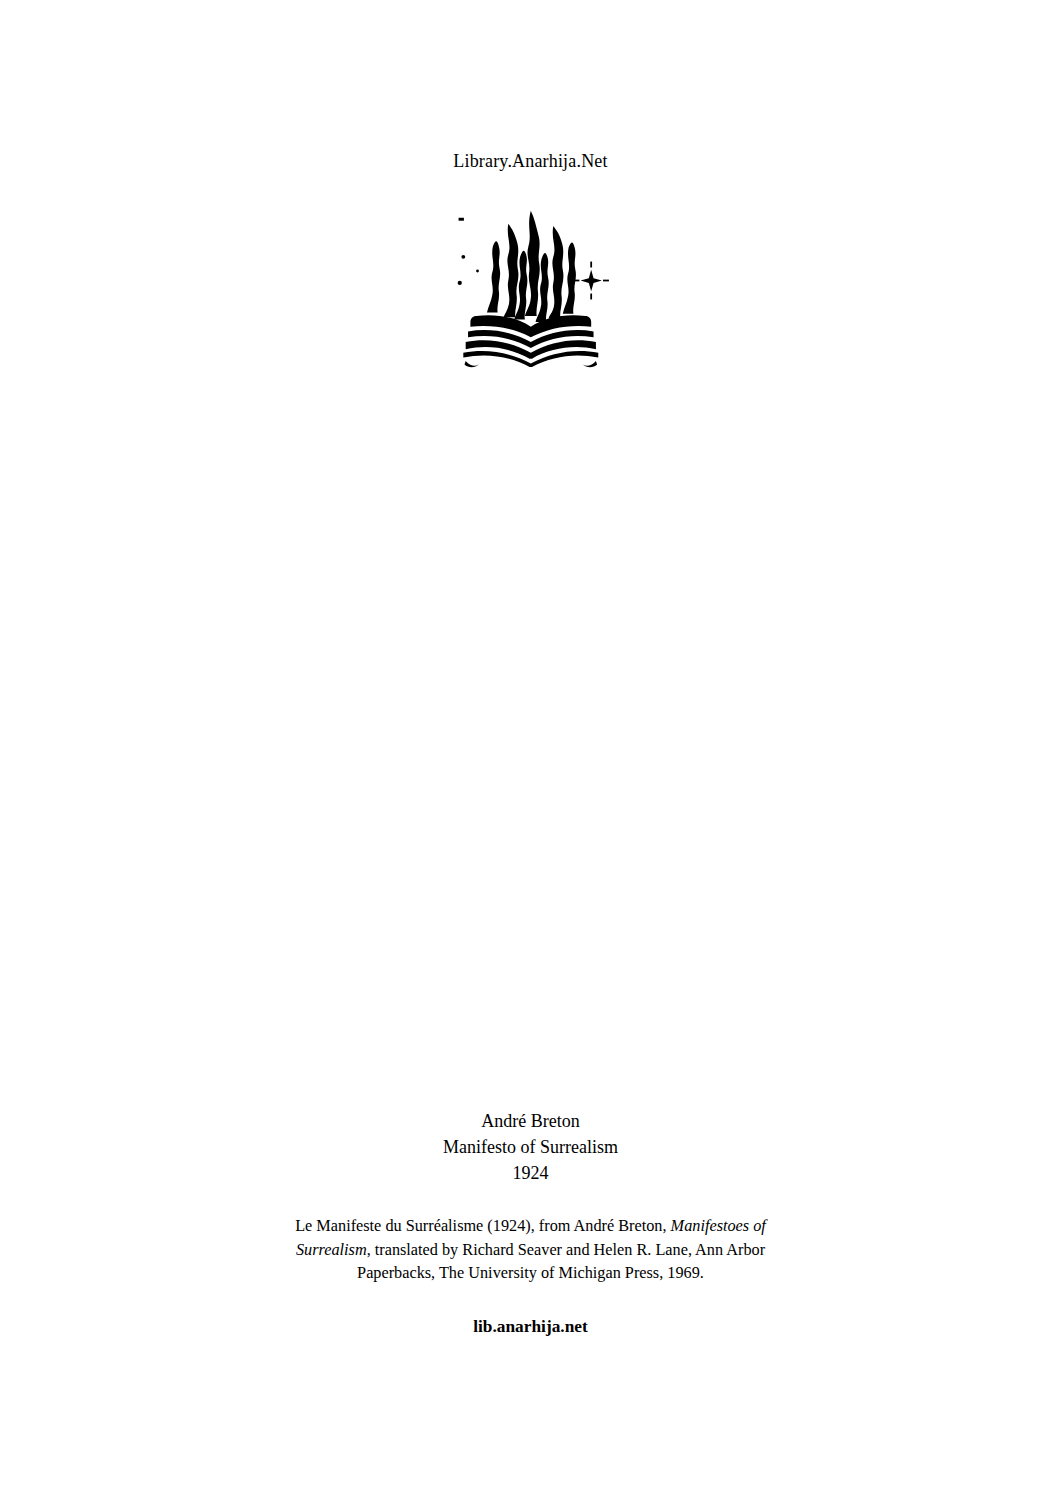Library.Anarhija.Net
André Breton Manifesto of Surrealism 1924
Le Manifeste du Surréalisme (1924), from André Breton, Manifestoes of Surrealism, translated by Richard Seaver and Helen R. Lane, Ann Arbor Paperbacks, The University of Michigan Press, 1969.
lib.anarhija.net